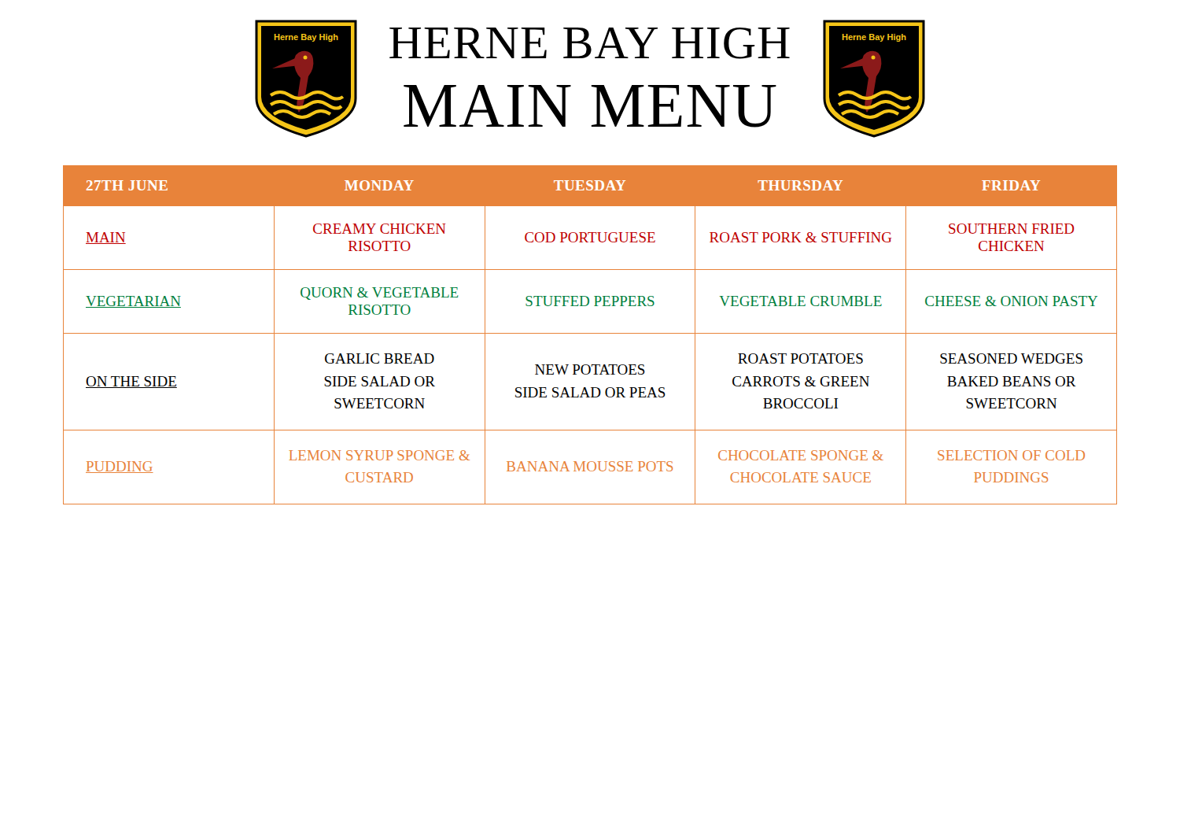Herne Bay High
HERNE BAY HIGH
MAIN MENU
Herne Bay High
| 27TH JUNE | MONDAY | TUESDAY | THURSDAY | FRIDAY |
| --- | --- | --- | --- | --- |
| MAIN | CREAMY CHICKEN RISOTTO | COD PORTUGUESE | ROAST PORK & STUFFING | SOUTHERN FRIED CHICKEN |
| VEGETARIAN | QUORN & VEGETABLE RISOTTO | STUFFED PEPPERS | VEGETABLE CRUMBLE | CHEESE & ONION PASTY |
| ON THE SIDE | GARLIC BREAD SIDE SALAD OR SWEETCORN | NEW POTATOES SIDE SALAD OR PEAS | ROAST POTATOES CARROTS & GREEN BROCCOLI | SEASONED WEDGES BAKED BEANS OR SWEETCORN |
| PUDDING | LEMON SYRUP SPONGE & CUSTARD | BANANA MOUSSE POTS | CHOCOLATE SPONGE & CHOCOLATE SAUCE | SELECTION OF COLD PUDDINGS |